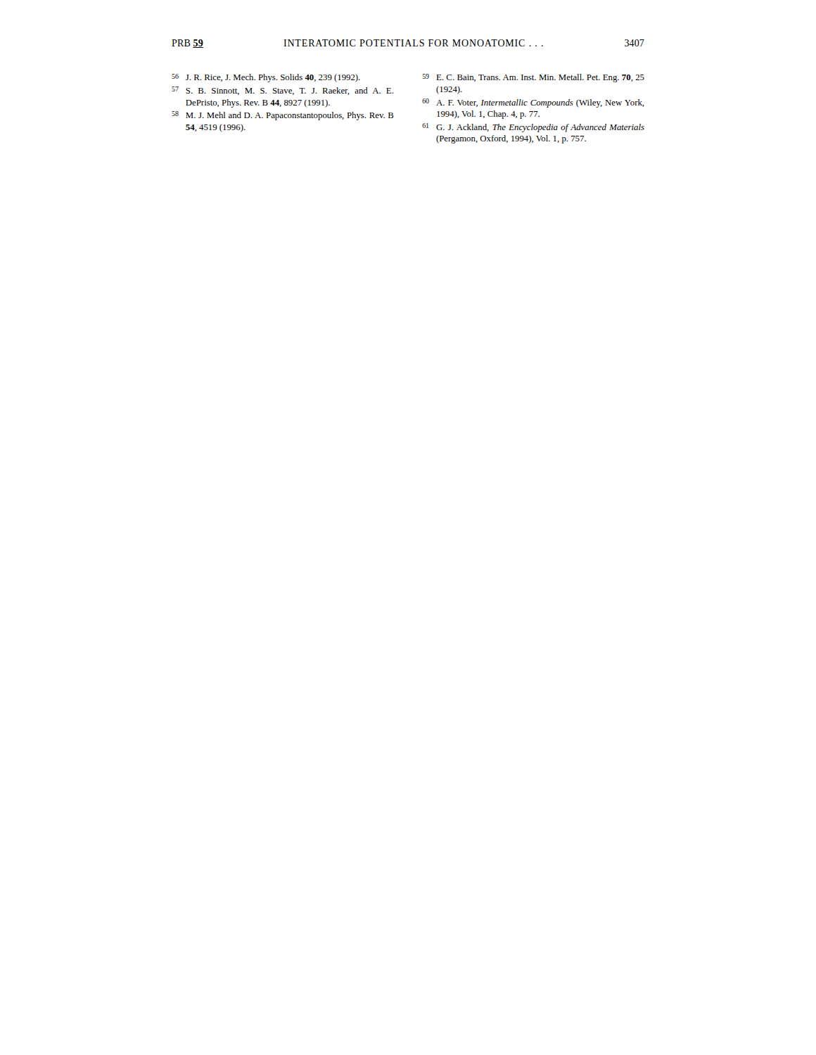PRB 59 INTERATOMIC POTENTIALS FOR MONOATOMIC . . . 3407
56 J. R. Rice, J. Mech. Phys. Solids 40, 239 (1992).
57 S. B. Sinnott, M. S. Stave, T. J. Raeker, and A. E. DePristo, Phys. Rev. B 44, 8927 (1991).
58 M. J. Mehl and D. A. Papaconstantopoulos, Phys. Rev. B 54, 4519 (1996).
59 E. C. Bain, Trans. Am. Inst. Min. Metall. Pet. Eng. 70, 25 (1924).
60 A. F. Voter, Intermetallic Compounds (Wiley, New York, 1994), Vol. 1, Chap. 4, p. 77.
61 G. J. Ackland, The Encyclopedia of Advanced Materials (Pergamon, Oxford, 1994), Vol. 1, p. 757.